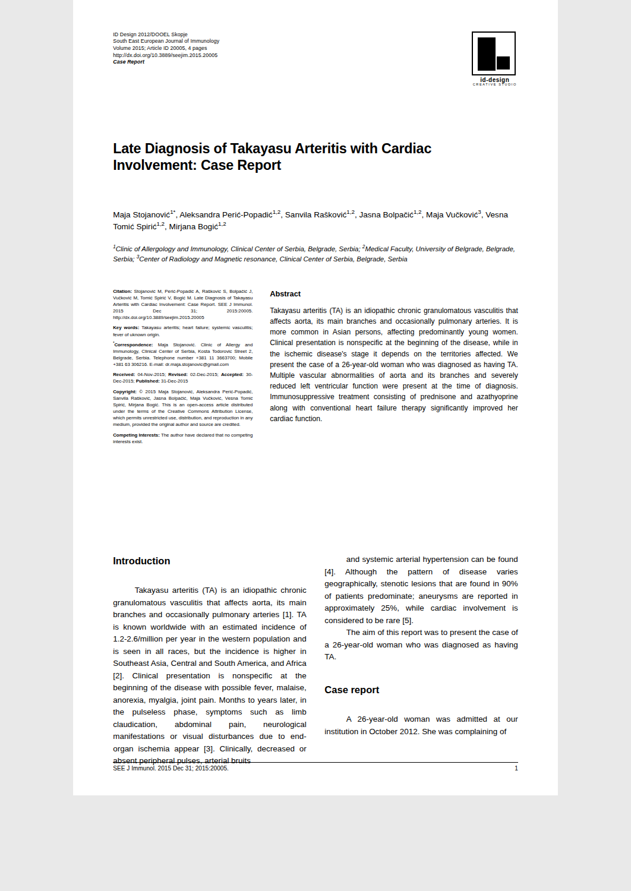ID Design 2012/DOOEL Skopje
South East European Journal of Immunology
Volume 2015; Article ID 20005, 4 pages
http://dx.doi.org/10.3889/seejim.2015.20005
Case Report
id-designCREATIVE STUDIO
Late Diagnosis of Takayasu Arteritis with Cardiac Involvement: Case Report
Maja Stojanović1*, Aleksandra Perić-Popadić1,2, Sanvila Rašković1,2, Jasna Bolpačić1,2, Maja Vučković3, Vesna Tomić Spirić1,2, Mirjana Bogić1,2
1Clinic of Allergology and Immunology, Clinical Center of Serbia, Belgrade, Serbia; 2Medical Faculty, University of Belgrade, Belgrade, Serbia; 3Center of Radiology and Magnetic resonance, Clinical Center of Serbia, Belgrade, Serbia
Citation: Stojanović M, Perić-Popadić A, Rašković S, Bolpačić J, Vučković M, Tomić Spirić V, Bogić M. Late Diagnosis of Takayasu Arteritis with Cardiac Involvement: Case Report. SEE J Immunol. 2015 Dec 31; 2015:20005. http://dx.doi.org/10.3889/seejim.2015.20005
Key words: Takayasu arteritis; heart failure; systemic vasculitis; fever of uknown origin.
*Correspondence: Maja Stojanović. Clinic of Allergy and Immunology, Clinical Center of Serbia, Kosta Todorovic Street 2, Belgrade, Serbia. Telephone number +381 11 3663700; Mobile +381 63 306216. E-mail: dr.maja.stojanovic@gmail.com
Received: 04-Nov-2015; Revised: 02-Dec-2015; Accepted: 30-Dec-2015; Published: 31-Dec-2015
Copyright: © 2015 Maja Stojanović, Aleksandra Perić-Popadić, Sanvila Rašković, Jasna Bolpačić, Maja Vučković, Vesna Tomić Spirić, Mirjana Bogić. This is an open-access article distributed under the terms of the Creative Commons Attribution License, which permits unrestricted use, distribution, and reproduction in any medium, provided the original author and source are credited.
Competing Interests: The author have declared that no competing interests exist.
Abstract
Takayasu arteritis (TA) is an idiopathic chronic granulomatous vasculitis that affects aorta, its main branches and occasionally pulmonary arteries. It is more common in Asian persons, affecting predominantly young women. Clinical presentation is nonspecific at the beginning of the disease, while in the ischemic disease's stage it depends on the territories affected. We present the case of a 26-year-old woman who was diagnosed as having TA. Multiple vascular abnormalities of aorta and its branches and severely reduced left ventricular function were present at the time of diagnosis. Immunosuppressive treatment consisting of prednisone and azathyoprine along with conventional heart failure therapy significantly improved her cardiac function.
Introduction
Takayasu arteritis (TA) is an idiopathic chronic granulomatous vasculitis that affects aorta, its main branches and occasionally pulmonary arteries [1]. TA is known worldwide with an estimated incidence of 1.2-2.6/million per year in the western population and is seen in all races, but the incidence is higher in Southeast Asia, Central and South America, and Africa [2]. Clinical presentation is nonspecific at the beginning of the disease with possible fever, malaise, anorexia, myalgia, joint pain. Months to years later, in the pulseless phase, symptoms such as limb claudication, abdominal pain, neurological manifestations or visual disturbances due to end-organ ischemia appear [3]. Clinically, decreased or absent peripheral pulses, arterial bruits
and systemic arterial hypertension can be found [4]. Although the pattern of disease varies geographically, stenotic lesions that are found in 90% of patients predominate; aneurysms are reported in approximately 25%, while cardiac involvement is considered to be rare [5].
The aim of this report was to present the case of a 26-year-old woman who was diagnosed as having TA.
Case report
A 26-year-old woman was admitted at our institution in October 2012. She was complaining of
SEE J Immunol. 2015 Dec 31; 2015:20005.
1